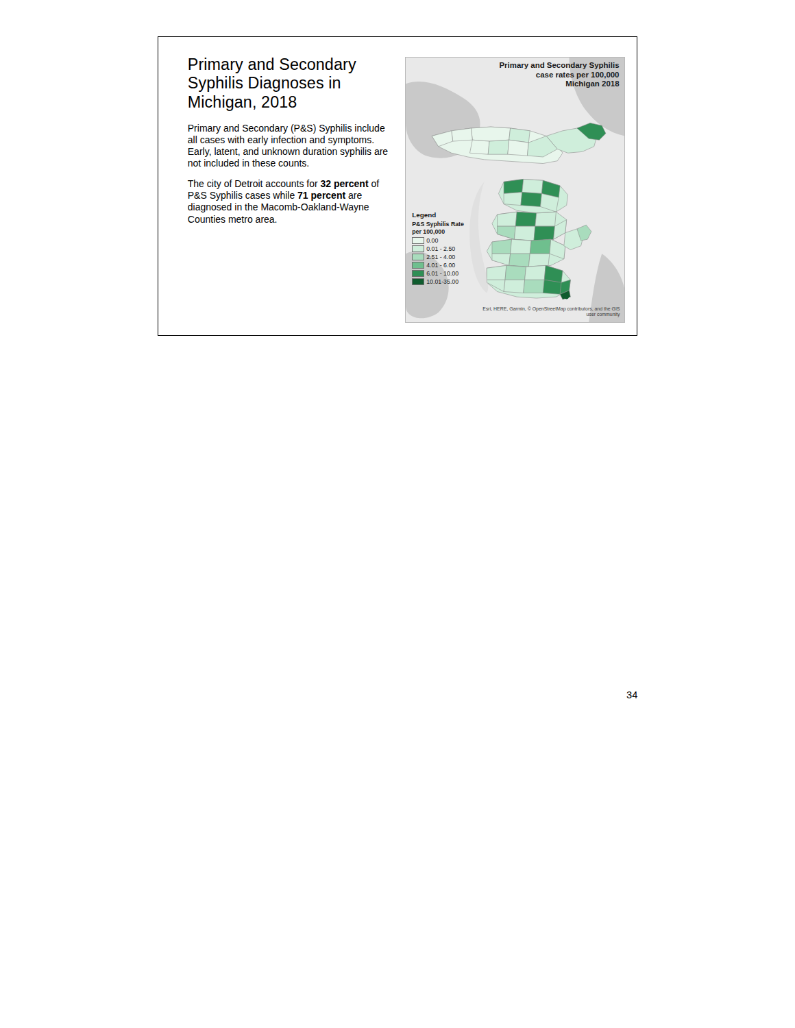Primary and Secondary Syphilis Diagnoses in Michigan, 2018
Primary and Secondary (P&S) Syphilis include all cases with early infection and symptoms. Early, latent, and unknown duration syphilis are not included in these counts.
The city of Detroit accounts for 32 percent of P&S Syphilis cases while 71 percent are diagnosed in the Macomb-Oakland-Wayne Counties metro area.
Primary and Secondary Syphilis
case rates per 100,000
Michigan 2018
Legend
P&S Syphilis Rate
per 100,000
0.00
0.01 - 2.50
2.51 - 4.00
4.01 - 6.00
6.01 - 10.00
10.01-35.00
Esri, HERE, Garmin, © OpenStreetMap contributors, and the GIS user community
34